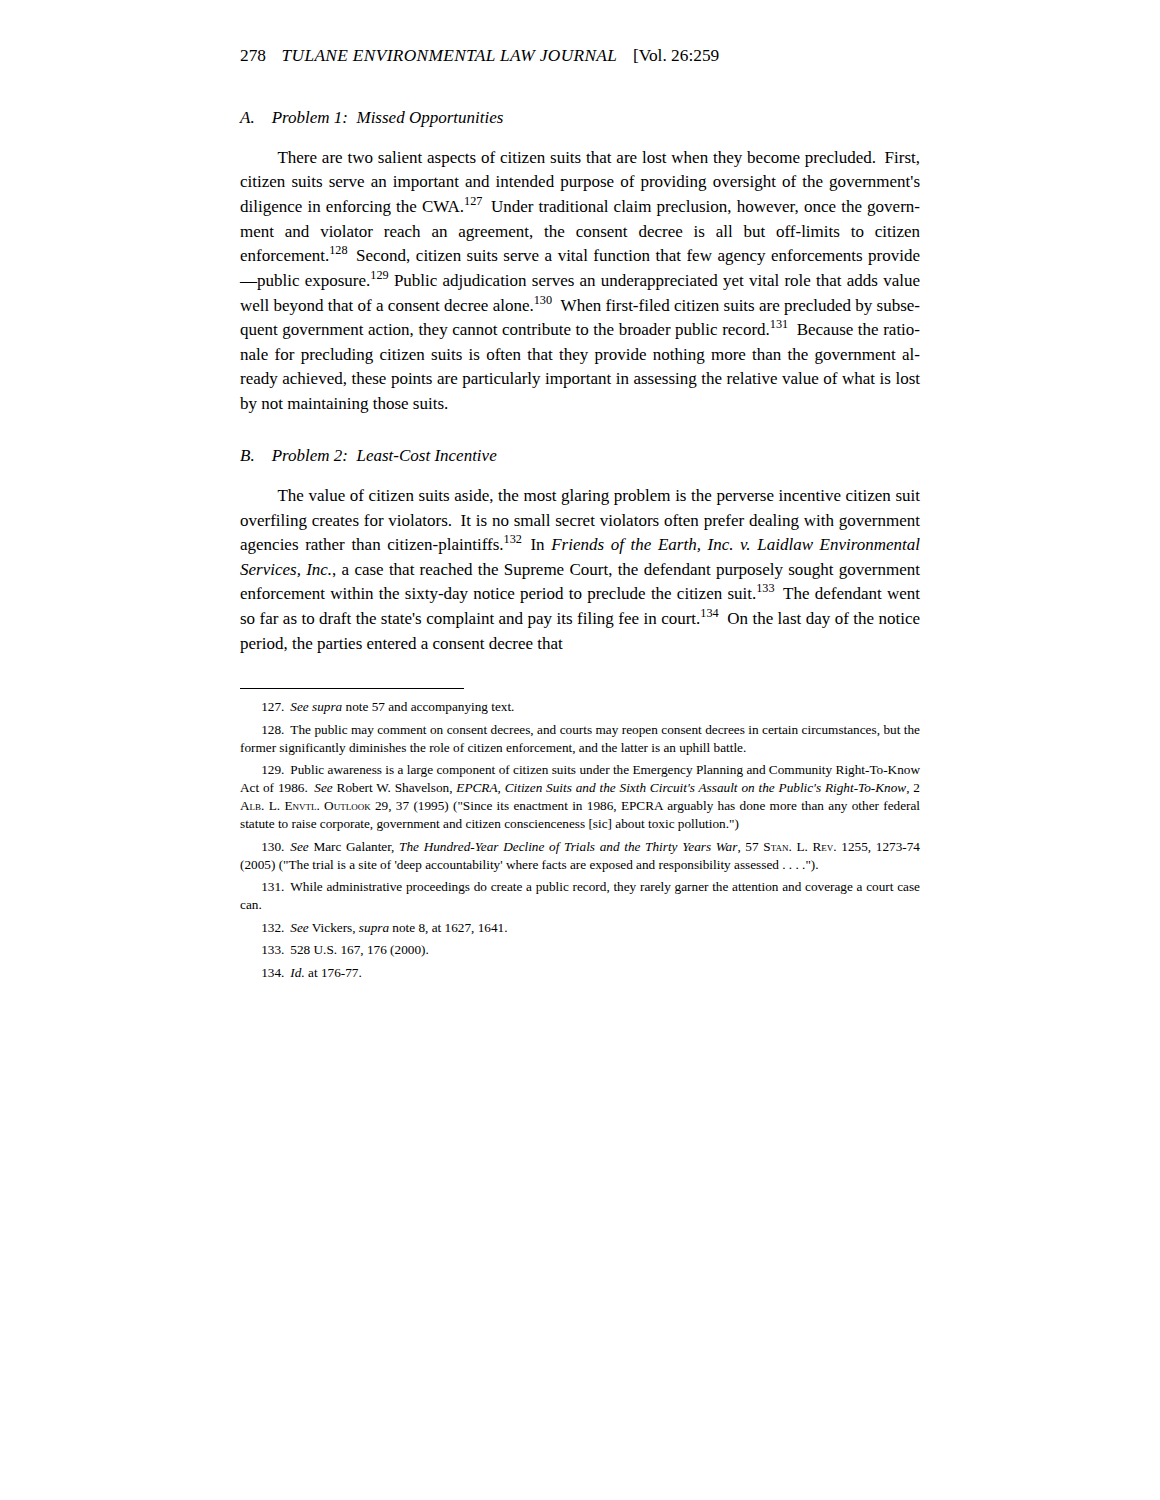278 TULANE ENVIRONMENTAL LAW JOURNAL [Vol. 26:259
A. Problem 1: Missed Opportunities
There are two salient aspects of citizen suits that are lost when they become precluded. First, citizen suits serve an important and intended purpose of providing oversight of the government's diligence in enforcing the CWA.127 Under traditional claim preclusion, however, once the government and violator reach an agreement, the consent decree is all but off-limits to citizen enforcement.128 Second, citizen suits serve a vital function that few agency enforcements provide—public exposure.129 Public adjudication serves an underappreciated yet vital role that adds value well beyond that of a consent decree alone.130 When first-filed citizen suits are precluded by subsequent government action, they cannot contribute to the broader public record.131 Because the rationale for precluding citizen suits is often that they provide nothing more than the government already achieved, these points are particularly important in assessing the relative value of what is lost by not maintaining those suits.
B. Problem 2: Least-Cost Incentive
The value of citizen suits aside, the most glaring problem is the perverse incentive citizen suit overfiling creates for violators. It is no small secret violators often prefer dealing with government agencies rather than citizen-plaintiffs.132 In Friends of the Earth, Inc. v. Laidlaw Environmental Services, Inc., a case that reached the Supreme Court, the defendant purposely sought government enforcement within the sixty-day notice period to preclude the citizen suit.133 The defendant went so far as to draft the state's complaint and pay its filing fee in court.134 On the last day of the notice period, the parties entered a consent decree that
127. See supra note 57 and accompanying text.
128. The public may comment on consent decrees, and courts may reopen consent decrees in certain circumstances, but the former significantly diminishes the role of citizen enforcement, and the latter is an uphill battle.
129. Public awareness is a large component of citizen suits under the Emergency Planning and Community Right-To-Know Act of 1986. See Robert W. Shavelson, EPCRA, Citizen Suits and the Sixth Circuit's Assault on the Public's Right-To-Know, 2 Alb. L. Envtl. Outlook 29, 37 (1995) ("Since its enactment in 1986, EPCRA arguably has done more than any other federal statute to raise corporate, government and citizen conscienceness [sic] about toxic pollution.")
130. See Marc Galanter, The Hundred-Year Decline of Trials and the Thirty Years War, 57 Stan. L. Rev. 1255, 1273-74 (2005) ("The trial is a site of 'deep accountability' where facts are exposed and responsibility assessed . . . .").
131. While administrative proceedings do create a public record, they rarely garner the attention and coverage a court case can.
132. See Vickers, supra note 8, at 1627, 1641.
133. 528 U.S. 167, 176 (2000).
134. Id. at 176-77.